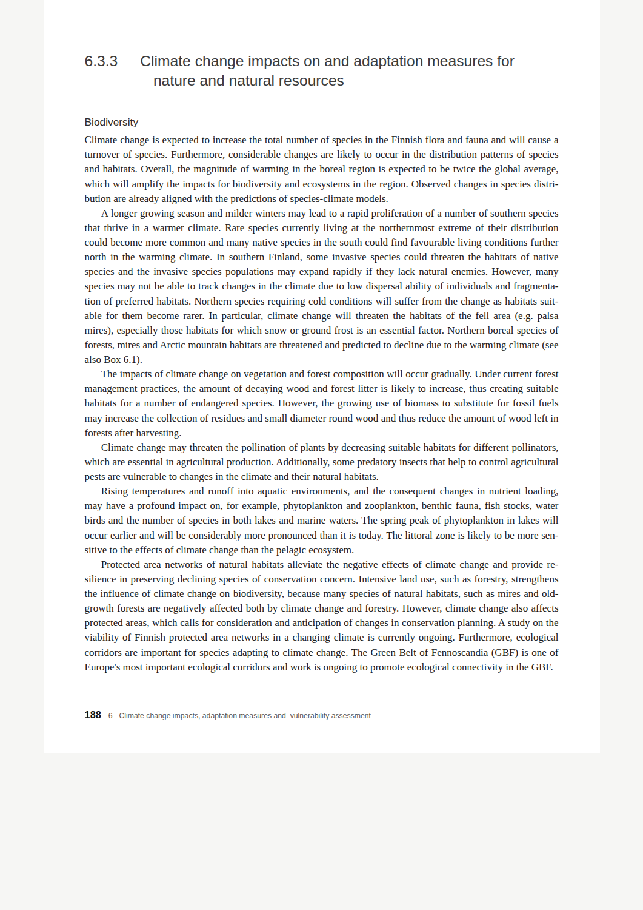6.3.3 Climate change impacts on and adaptation measures for nature and natural resources
Biodiversity
Climate change is expected to increase the total number of species in the Finnish flora and fauna and will cause a turnover of species. Furthermore, considerable changes are likely to occur in the distribution patterns of species and habitats. Overall, the magnitude of warming in the boreal region is expected to be twice the global average, which will amplify the impacts for biodiversity and ecosystems in the region. Observed changes in species distribution are already aligned with the predictions of species-climate models.
A longer growing season and milder winters may lead to a rapid proliferation of a number of southern species that thrive in a warmer climate. Rare species currently living at the northernmost extreme of their distribution could become more common and many native species in the south could find favourable living conditions further north in the warming climate. In southern Finland, some invasive species could threaten the habitats of native species and the invasive species populations may expand rapidly if they lack natural enemies. However, many species may not be able to track changes in the climate due to low dispersal ability of individuals and fragmentation of preferred habitats. Northern species requiring cold conditions will suffer from the change as habitats suitable for them become rarer. In particular, climate change will threaten the habitats of the fell area (e.g. palsa mires), especially those habitats for which snow or ground frost is an essential factor. Northern boreal species of forests, mires and Arctic mountain habitats are threatened and predicted to decline due to the warming climate (see also Box 6.1).
The impacts of climate change on vegetation and forest composition will occur gradually. Under current forest management practices, the amount of decaying wood and forest litter is likely to increase, thus creating suitable habitats for a number of endangered species. However, the growing use of biomass to substitute for fossil fuels may increase the collection of residues and small diameter round wood and thus reduce the amount of wood left in forests after harvesting.
Climate change may threaten the pollination of plants by decreasing suitable habitats for different pollinators, which are essential in agricultural production. Additionally, some predatory insects that help to control agricultural pests are vulnerable to changes in the climate and their natural habitats.
Rising temperatures and runoff into aquatic environments, and the consequent changes in nutrient loading, may have a profound impact on, for example, phytoplankton and zooplankton, benthic fauna, fish stocks, water birds and the number of species in both lakes and marine waters. The spring peak of phytoplankton in lakes will occur earlier and will be considerably more pronounced than it is today. The littoral zone is likely to be more sensitive to the effects of climate change than the pelagic ecosystem.
Protected area networks of natural habitats alleviate the negative effects of climate change and provide resilience in preserving declining species of conservation concern. Intensive land use, such as forestry, strengthens the influence of climate change on biodiversity, because many species of natural habitats, such as mires and old-growth forests are negatively affected both by climate change and forestry. However, climate change also affects protected areas, which calls for consideration and anticipation of changes in conservation planning. A study on the viability of Finnish protected area networks in a changing climate is currently ongoing. Furthermore, ecological corridors are important for species adapting to climate change. The Green Belt of Fennoscandia (GBF) is one of Europe's most important ecological corridors and work is ongoing to promote ecological connectivity in the GBF.
1886 Climate change impacts, adaptation measures and vulnerability assessment